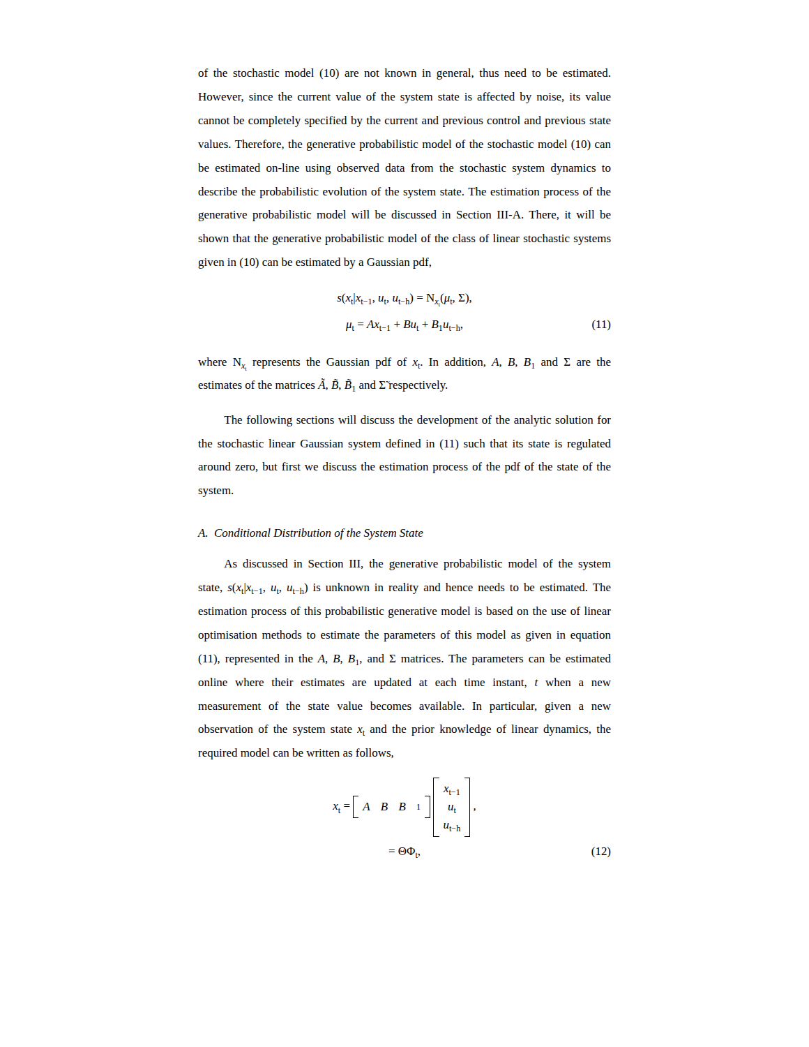of the stochastic model (10) are not known in general, thus need to be estimated. However, since the current value of the system state is affected by noise, its value cannot be completely specified by the current and previous control and previous state values. Therefore, the generative probabilistic model of the stochastic model (10) can be estimated on-line using observed data from the stochastic system dynamics to describe the probabilistic evolution of the system state. The estimation process of the generative probabilistic model will be discussed in Section III-A. There, it will be shown that the generative probabilistic model of the class of linear stochastic systems given in (10) can be estimated by a Gaussian pdf,
s(xt|xt−1, ut, ut−h) = Nxt(μt, Σ),
μt = Axt−1 + But + B1ut−h,
(11)
where Nxt represents the Gaussian pdf of xt. In addition, A, B, B1 and Σ are the estimates of the matrices Ã, B̃, B̃1 and Σ̃ respectively.
The following sections will discuss the development of the analytic solution for the stochastic linear Gaussian system defined in (11) such that its state is regulated around zero, but first we discuss the estimation process of the pdf of the state of the system.
A. Conditional Distribution of the System State
As discussed in Section III, the generative probabilistic model of the system state, s(xt|xt−1, ut, ut−h) is unknown in reality and hence needs to be estimated. The estimation process of this probabilistic generative model is based on the use of linear optimisation methods to estimate the parameters of this model as given in equation (11), represented in the A, B, B1, and Σ matrices. The parameters can be estimated online where their estimates are updated at each time instant, t when a new measurement of the state value becomes available. In particular, given a new observation of the system state xt and the prior knowledge of linear dynamics, the required model can be written as follows,
xt = A B B1 xt−1 ut ut−h ,
= ΘΦt,
(12)